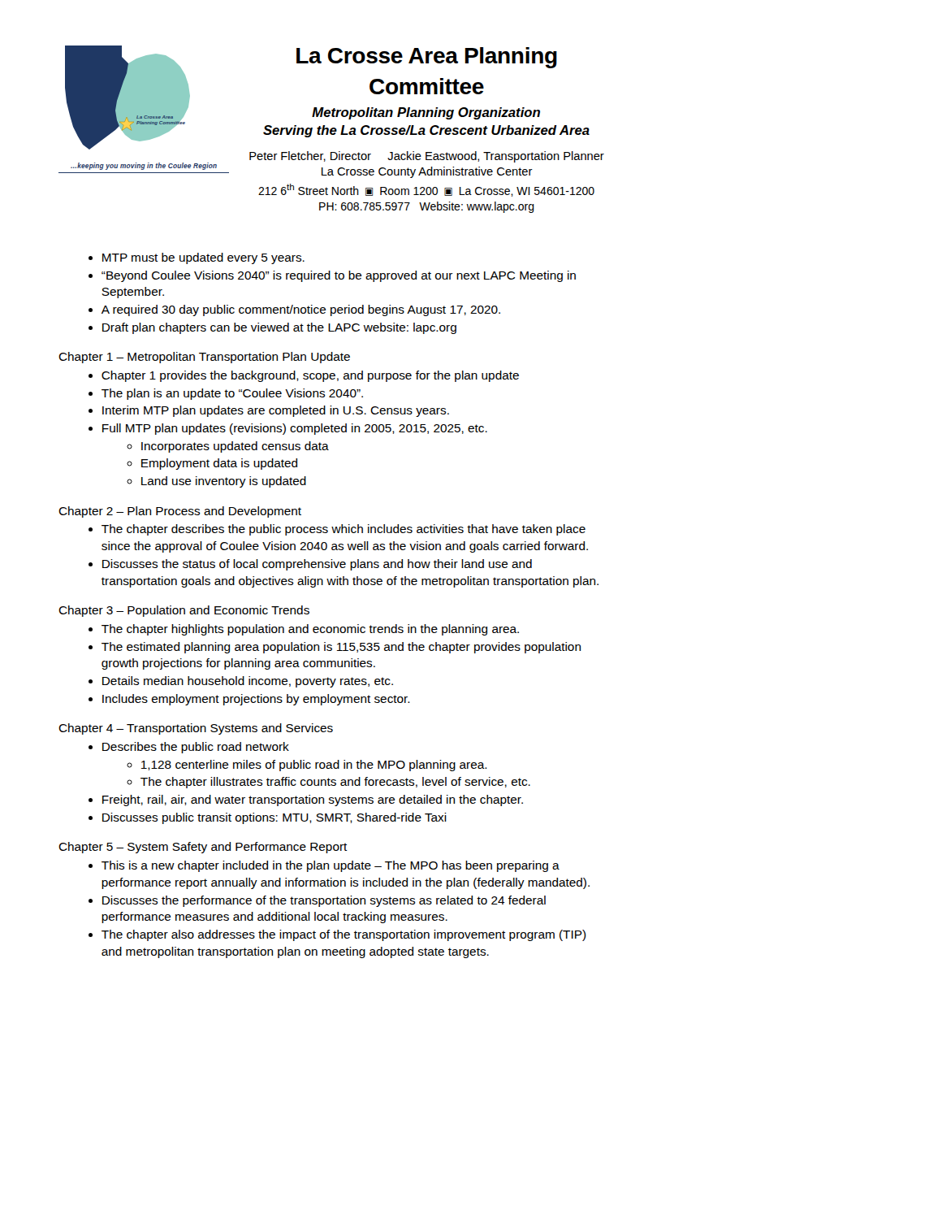La Crosse Area Planning Committee
…keeping you moving in the Coulee Region
La Crosse Area Planning Committee
Metropolitan Planning Organization
Serving the La Crosse/La Crescent Urbanized Area
Peter Fletcher, Director Jackie Eastwood, Transportation Planner
La Crosse County Administrative Center
212 6th Street North ▣ Room 1200 ▣ La Crosse, WI 54601-1200
PH: 608.785.5977 Website: www.lapc.org
MTP must be updated every 5 years.
“Beyond Coulee Visions 2040” is required to be approved at our next LAPC Meeting in September.
A required 30 day public comment/notice period begins August 17, 2020.
Draft plan chapters can be viewed at the LAPC website: lapc.org
Chapter 1 – Metropolitan Transportation Plan Update
Chapter 1 provides the background, scope, and purpose for the plan update
The plan is an update to “Coulee Visions 2040”.
Interim MTP plan updates are completed in U.S. Census years.
Full MTP plan updates (revisions) completed in 2005, 2015, 2025, etc.
Incorporates updated census data
Employment data is updated
Land use inventory is updated
Chapter 2 – Plan Process and Development
The chapter describes the public process which includes activities that have taken place since the approval of Coulee Vision 2040 as well as the vision and goals carried forward.
Discusses the status of local comprehensive plans and how their land use and transportation goals and objectives align with those of the metropolitan transportation plan.
Chapter 3 – Population and Economic Trends
The chapter highlights population and economic trends in the planning area.
The estimated planning area population is 115,535 and the chapter provides population growth projections for planning area communities.
Details median household income, poverty rates, etc.
Includes employment projections by employment sector.
Chapter 4 – Transportation Systems and Services
Describes the public road network
1,128 centerline miles of public road in the MPO planning area.
The chapter illustrates traffic counts and forecasts, level of service, etc.
Freight, rail, air, and water transportation systems are detailed in the chapter.
Discusses public transit options: MTU, SMRT, Shared-ride Taxi
Chapter 5 – System Safety and Performance Report
This is a new chapter included in the plan update – The MPO has been preparing a performance report annually and information is included in the plan (federally mandated).
Discusses the performance of the transportation systems as related to 24 federal performance measures and additional local tracking measures.
The chapter also addresses the impact of the transportation improvement program (TIP) and metropolitan transportation plan on meeting adopted state targets.